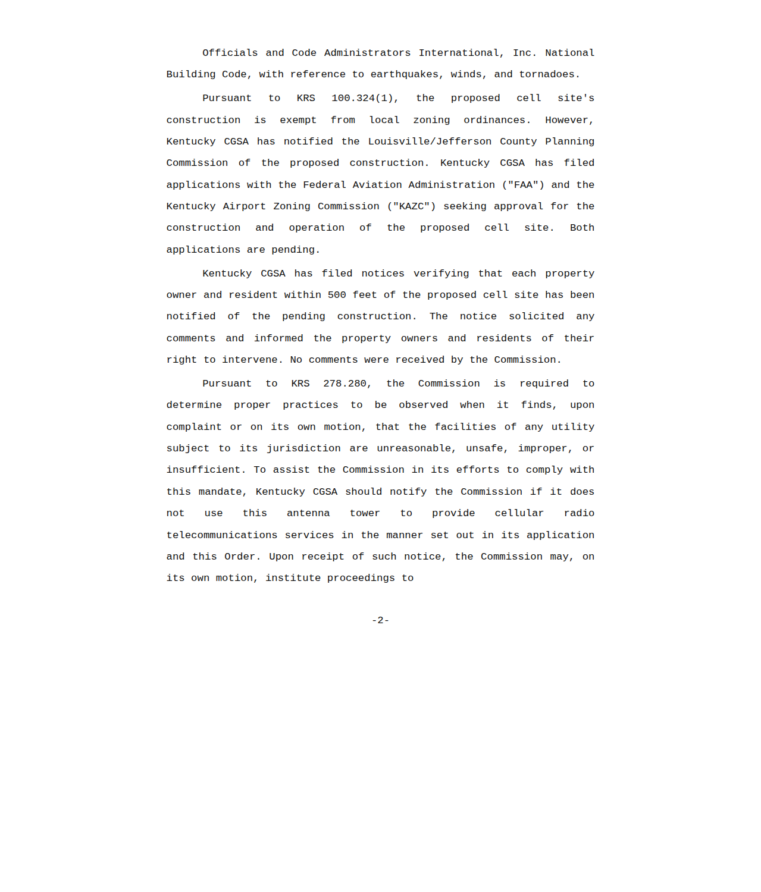Officials and Code Administrators International, Inc. National Building Code, with reference to earthquakes, winds, and tornadoes.
Pursuant to KRS 100.324(1), the proposed cell site's construction is exempt from local zoning ordinances. However, Kentucky CGSA has notified the Louisville/Jefferson County Planning Commission of the proposed construction. Kentucky CGSA has filed applications with the Federal Aviation Administration ("FAA") and the Kentucky Airport Zoning Commission ("KAZC") seeking approval for the construction and operation of the proposed cell site. Both applications are pending.
Kentucky CGSA has filed notices verifying that each property owner and resident within 500 feet of the proposed cell site has been notified of the pending construction. The notice solicited any comments and informed the property owners and residents of their right to intervene. No comments were received by the Commission.
Pursuant to KRS 278.280, the Commission is required to determine proper practices to be observed when it finds, upon complaint or on its own motion, that the facilities of any utility subject to its jurisdiction are unreasonable, unsafe, improper, or insufficient. To assist the Commission in its efforts to comply with this mandate, Kentucky CGSA should notify the Commission if it does not use this antenna tower to provide cellular radio telecommunications services in the manner set out in its application and this Order. Upon receipt of such notice, the Commission may, on its own motion, institute proceedings to
-2-